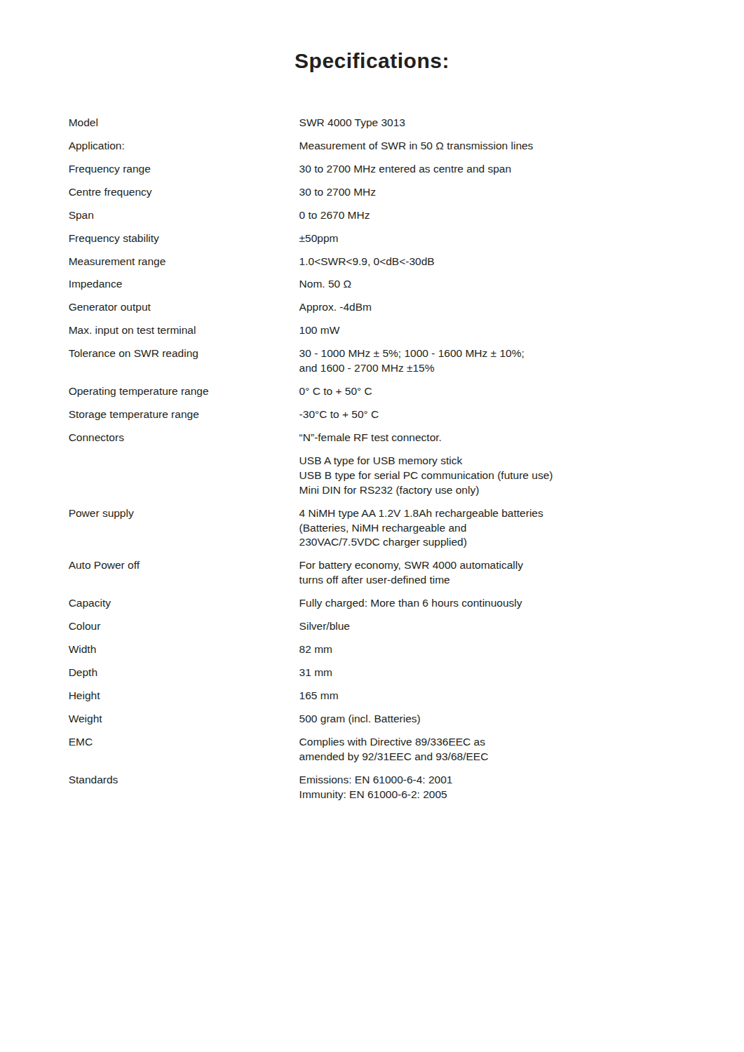Specifications:
| Model | SWR 4000 Type 3013 |
| Application: | Measurement of SWR in 50 Ω transmission lines |
| Frequency range | 30 to 2700 MHz entered as centre and span |
| Centre frequency | 30 to 2700 MHz |
| Span | 0 to 2670 MHz |
| Frequency stability | ±50ppm |
| Measurement range | 1.0<SWR<9.9, 0<dB<-30dB |
| Impedance | Nom. 50 Ω |
| Generator output | Approx. -4dBm |
| Max. input on test terminal | 100 mW |
| Tolerance on SWR reading | 30 - 1000 MHz ± 5%; 1000 - 1600 MHz ± 10%; and 1600 - 2700 MHz ±15% |
| Operating temperature range | 0° C to + 50° C |
| Storage temperature range | -30°C to + 50° C |
| Connectors | “N”-female RF test connector. |
| | USB A type for USB memory stick USB B type for serial PC communication (future use) Mini DIN for RS232 (factory use only) |
| Power supply | 4 NiMH type AA 1.2V 1.8Ah rechargeable batteries (Batteries, NiMH rechargeable and 230VAC/7.5VDC charger supplied) |
| Auto Power off | For battery economy, SWR 4000 automatically turns off after user-defined time |
| Capacity | Fully charged: More than 6 hours continuously |
| Colour | Silver/blue |
| Width | 82 mm |
| Depth | 31 mm |
| Height | 165 mm |
| Weight | 500 gram (incl. Batteries) |
| EMC | Complies with Directive 89/336EEC as amended by 92/31EEC and 93/68/EEC |
| Standards | Emissions: EN 61000-6-4: 2001 Immunity: EN 61000-6-2: 2005 |